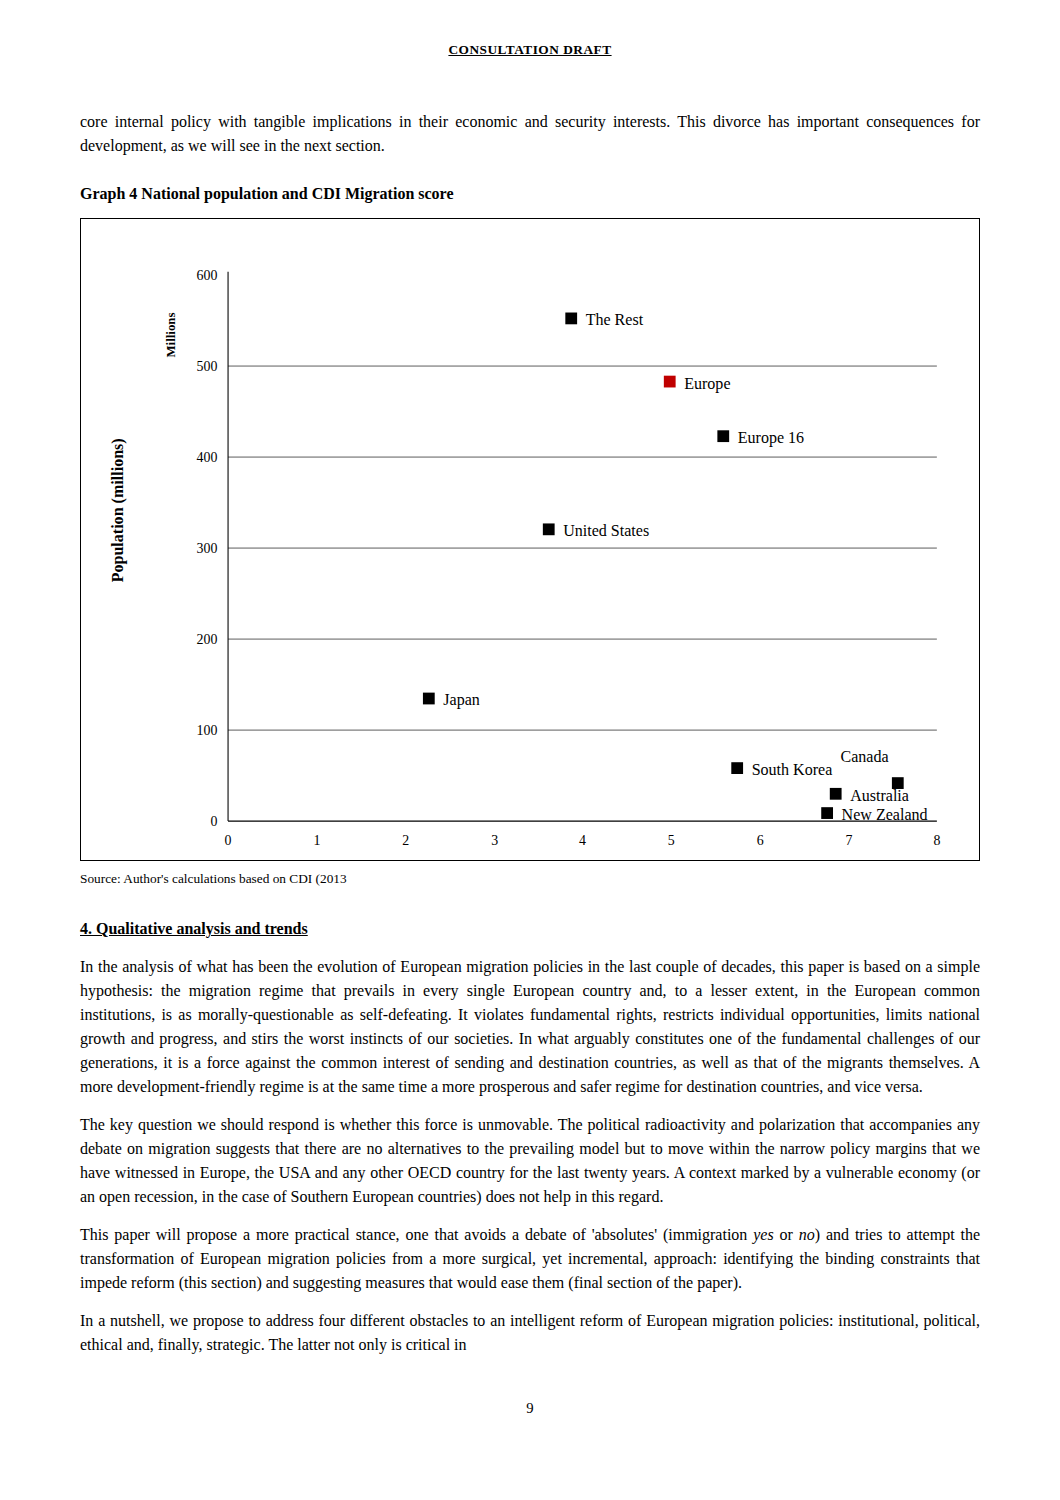CONSULTATION DRAFT
core internal policy with tangible implications in their economic and security interests. This divorce has important consequences for development, as we will see in the next section.
Graph 4 National population and CDI Migration score
Population (millions) Millions 600 500 400 300 200 100 0 0 1 2 3 4 5 6 7 8 CDI 2013 Migration score The Rest Europe Europe 16 United States Japan South Korea Canada Australia New Zealand
Source: Author's calculations based on CDI (2013
4. Qualitative analysis and trends
In the analysis of what has been the evolution of European migration policies in the last couple of decades, this paper is based on a simple hypothesis: the migration regime that prevails in every single European country and, to a lesser extent, in the European common institutions, is as morally-questionable as self-defeating. It violates fundamental rights, restricts individual opportunities, limits national growth and progress, and stirs the worst instincts of our societies. In what arguably constitutes one of the fundamental challenges of our generations, it is a force against the common interest of sending and destination countries, as well as that of the migrants themselves. A more development-friendly regime is at the same time a more prosperous and safer regime for destination countries, and vice versa.
The key question we should respond is whether this force is unmovable. The political radioactivity and polarization that accompanies any debate on migration suggests that there are no alternatives to the prevailing model but to move within the narrow policy margins that we have witnessed in Europe, the USA and any other OECD country for the last twenty years. A context marked by a vulnerable economy (or an open recession, in the case of Southern European countries) does not help in this regard.
This paper will propose a more practical stance, one that avoids a debate of 'absolutes' (immigration yes or no) and tries to attempt the transformation of European migration policies from a more surgical, yet incremental, approach: identifying the binding constraints that impede reform (this section) and suggesting measures that would ease them (final section of the paper).
In a nutshell, we propose to address four different obstacles to an intelligent reform of European migration policies: institutional, political, ethical and, finally, strategic. The latter not only is critical in
9